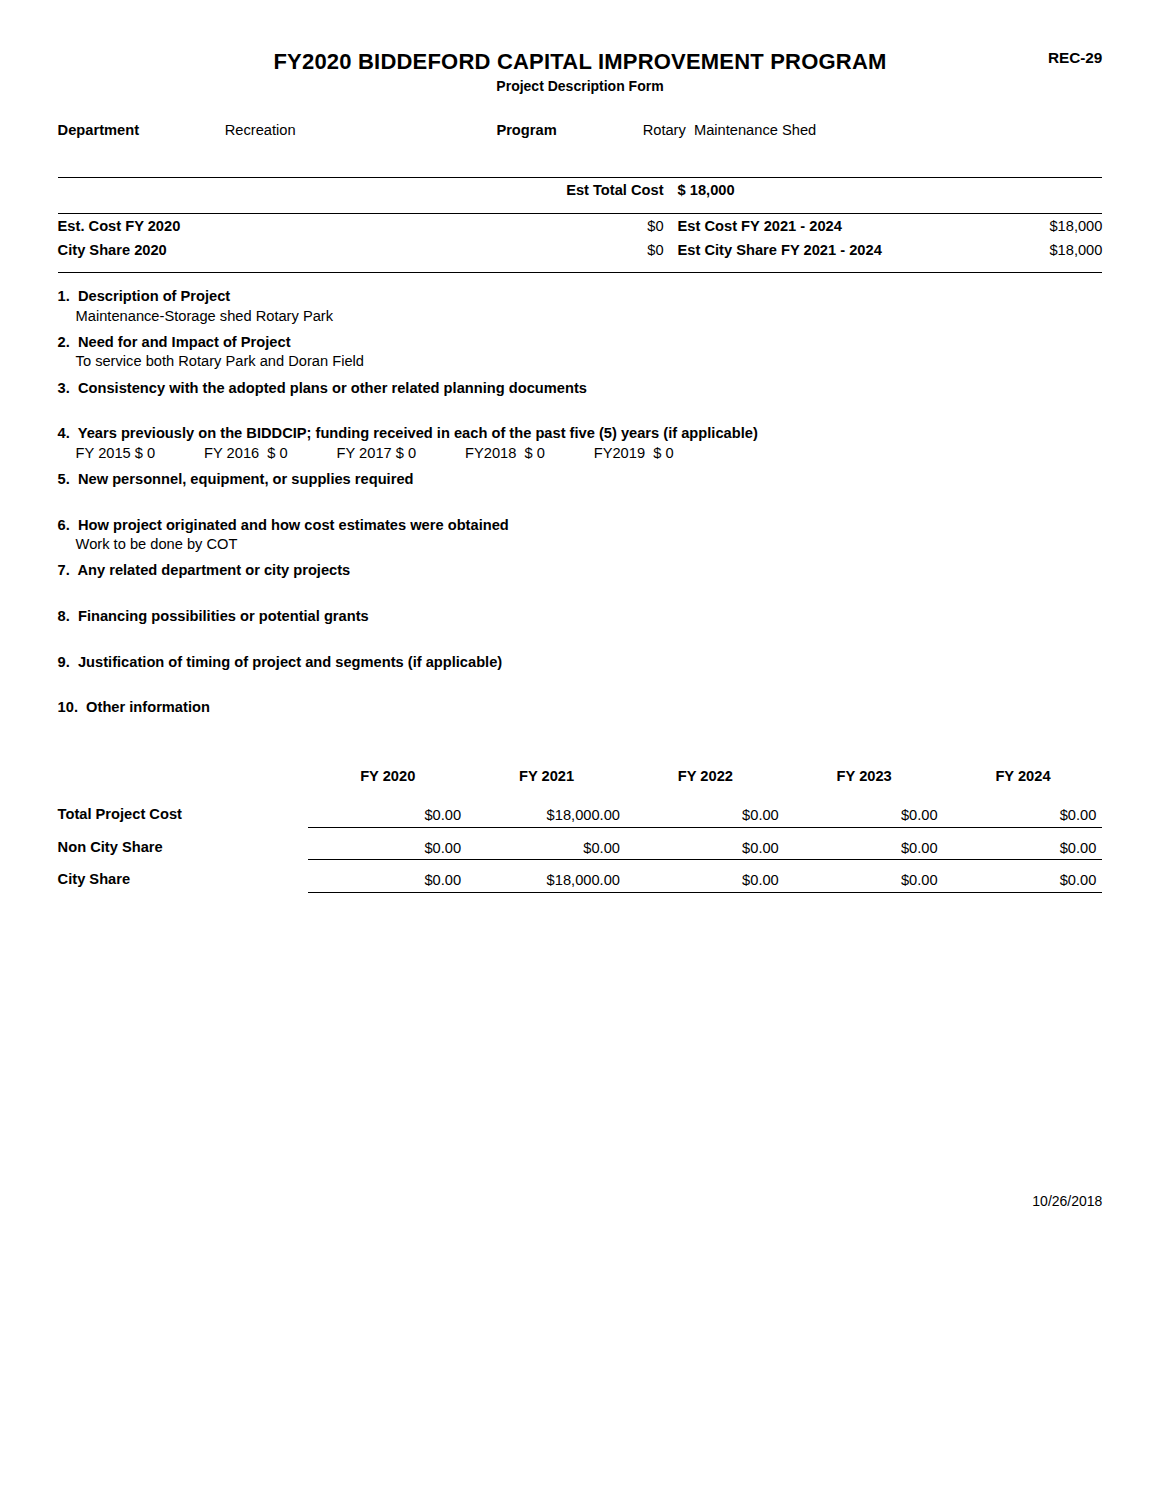REC-29
FY2020 BIDDEFORD CAPITAL IMPROVEMENT PROGRAM
Project Description Form
| Department | Recreation | Program | Rotary Maintenance Shed |
| | Est Total Cost | $ 18,000 | |
| Est. Cost FY 2020 | $0 | Est Cost FY 2021 - 2024 | $18,000 |
| City Share 2020 | $0 | Est City Share FY 2021 - 2024 | $18,000 |
1. Description of Project
Maintenance-Storage shed Rotary Park
2. Need for and Impact of Project
To service both Rotary Park and Doran Field
3. Consistency with the adopted plans or other related planning documents
4. Years previously on the BIDDCIP; funding received in each of the past five (5) years (if applicable)
FY 2015 $ 0 FY 2016 $ 0 FY 2017 $ 0 FY2018 $ 0 FY2019 $ 0
5. New personnel, equipment, or supplies required
6. How project originated and how cost estimates were obtained
Work to be done by COT
7. Any related department or city projects
8. Financing possibilities or potential grants
9. Justification of timing of project and segments (if applicable)
10. Other information
| | FY 2020 | FY 2021 | FY 2022 | FY 2023 | FY 2024 |
| --- | --- | --- | --- | --- | --- |
| Total Project Cost | $0.00 | $18,000.00 | $0.00 | $0.00 | $0.00 |
| Non City Share | $0.00 | $0.00 | $0.00 | $0.00 | $0.00 |
| City Share | $0.00 | $18,000.00 | $0.00 | $0.00 | $0.00 |
10/26/2018